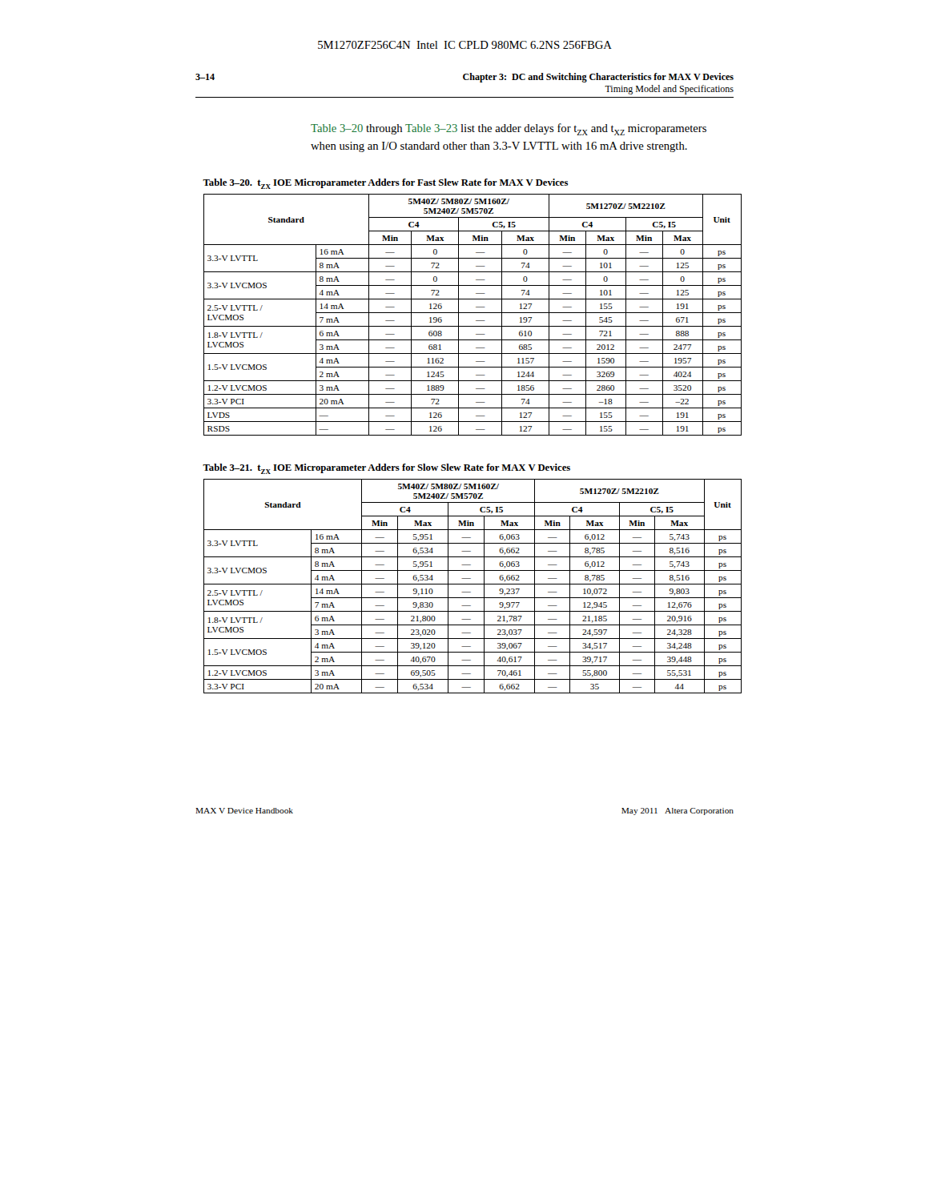5M1270ZF256C4N Intel IC CPLD 980MC 6.2NS 256FBGA
3–14
Chapter 3: DC and Switching Characteristics for MAX V Devices
Timing Model and Specifications
Table 3–20 through Table 3–23 list the adder delays for tZX and tXZ microparameters when using an I/O standard other than 3.3-V LVTTL with 16 mA drive strength.
Table 3–20. tZX IOE Microparameter Adders for Fast Slew Rate for MAX V Devices
| Standard | 5M40Z/ 5M80Z/ 5M160Z/ 5M240Z/ 5M570Z | 5M1270Z/ 5M2210Z | Unit |
| --- | --- | --- | --- |
| C4 | C5, I5 | C4 | C5, I5 |
| Min | Max | Min | Max | Min | Max | Min | Max |
| 3.3-V LVTTL | 16 mA | — | 0 | — | 0 | — | 0 | — | 0 | ps |
| 8 mA | — | 72 | — | 74 | — | 101 | — | 125 | ps |
| 3.3-V LVCMOS | 8 mA | — | 0 | — | 0 | — | 0 | — | 0 | ps |
| 4 mA | — | 72 | — | 74 | — | 101 | — | 125 | ps |
| 2.5-V LVTTL / LVCMOS | 14 mA | — | 126 | — | 127 | — | 155 | — | 191 | ps |
| 7 mA | — | 196 | — | 197 | — | 545 | — | 671 | ps |
| 1.8-V LVTTL / LVCMOS | 6 mA | — | 608 | — | 610 | — | 721 | — | 888 | ps |
| 3 mA | — | 681 | — | 685 | — | 2012 | — | 2477 | ps |
| 1.5-V LVCMOS | 4 mA | — | 1162 | — | 1157 | — | 1590 | — | 1957 | ps |
| 2 mA | — | 1245 | — | 1244 | — | 3269 | — | 4024 | ps |
| 1.2-V LVCMOS | 3 mA | — | 1889 | — | 1856 | — | 2860 | — | 3520 | ps |
| 3.3-V PCI | 20 mA | — | 72 | — | 74 | — | –18 | — | –22 | ps |
| LVDS | — | — | 126 | — | 127 | — | 155 | — | 191 | ps |
| RSDS | — | — | 126 | — | 127 | — | 155 | — | 191 | ps |
Table 3–21. tZX IOE Microparameter Adders for Slow Slew Rate for MAX V Devices
| Standard | 5M40Z/ 5M80Z/ 5M160Z/ 5M240Z/ 5M570Z | 5M1270Z/ 5M2210Z | Unit |
| --- | --- | --- | --- |
| C4 | C5, I5 | C4 | C5, I5 |
| Min | Max | Min | Max | Min | Max | Min | Max |
| 3.3-V LVTTL | 16 mA | — | 5,951 | — | 6,063 | — | 6,012 | — | 5,743 | ps |
| 8 mA | — | 6,534 | — | 6,662 | — | 8,785 | — | 8,516 | ps |
| 3.3-V LVCMOS | 8 mA | — | 5,951 | — | 6,063 | — | 6,012 | — | 5,743 | ps |
| 4 mA | — | 6,534 | — | 6,662 | — | 8,785 | — | 8,516 | ps |
| 2.5-V LVTTL / LVCMOS | 14 mA | — | 9,110 | — | 9,237 | — | 10,072 | — | 9,803 | ps |
| 7 mA | — | 9,830 | — | 9,977 | — | 12,945 | — | 12,676 | ps |
| 1.8-V LVTTL / LVCMOS | 6 mA | — | 21,800 | — | 21,787 | — | 21,185 | — | 20,916 | ps |
| 3 mA | — | 23,020 | — | 23,037 | — | 24,597 | — | 24,328 | ps |
| 1.5-V LVCMOS | 4 mA | — | 39,120 | — | 39,067 | — | 34,517 | — | 34,248 | ps |
| 2 mA | — | 40,670 | — | 40,617 | — | 39,717 | — | 39,448 | ps |
| 1.2-V LVCMOS | 3 mA | — | 69,505 | — | 70,461 | — | 55,800 | — | 55,531 | ps |
| 3.3-V PCI | 20 mA | — | 6,534 | — | 6,662 | — | 35 | — | 44 | ps |
MAX V Device Handbook
May 2011 Altera Corporation